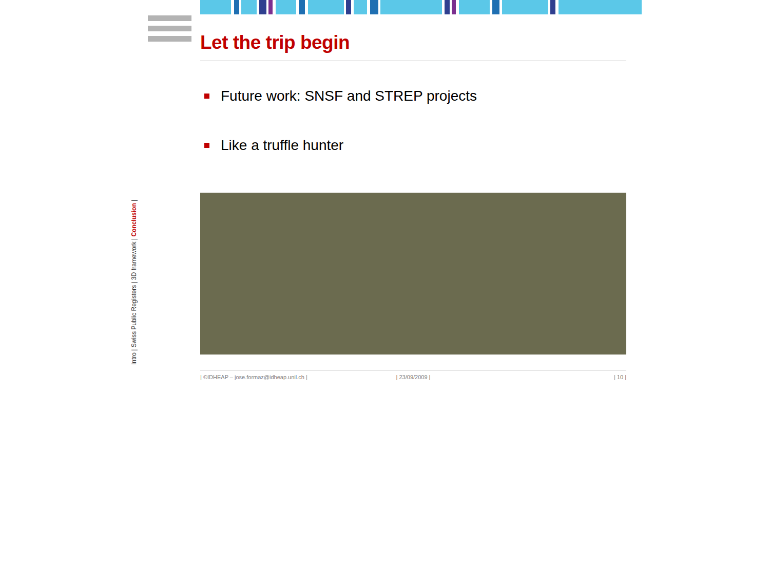Let the trip begin
Future work: SNSF and STREP projects
Like a truffle hunter
Intro | Swiss Public Registers | 3D framework | Conclusion |
| ©IDHEAP – jose.formaz@idheap.unil.ch | | 23/09/2009 | | 10 |